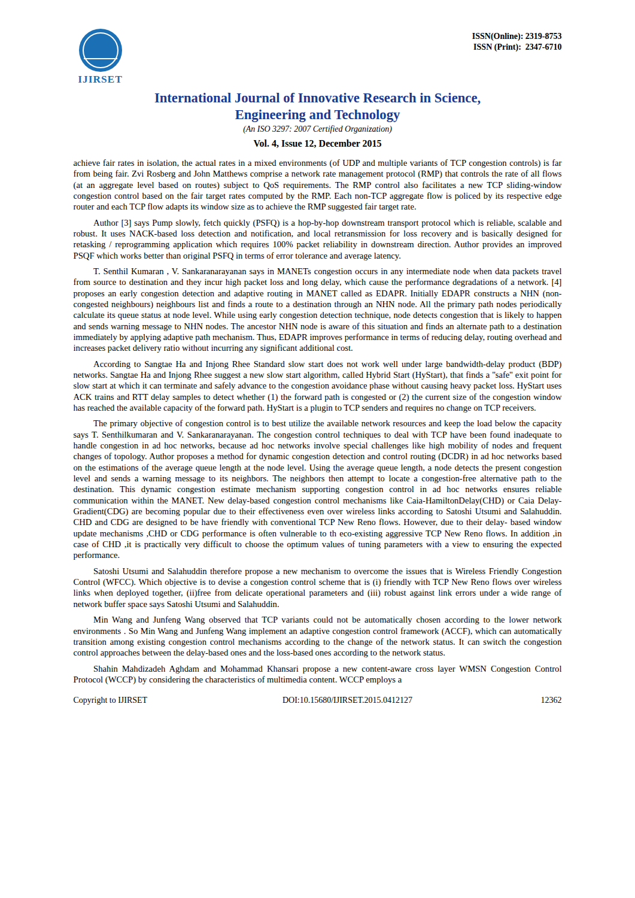IJIRSET
ISSN(Online): 2319-8753
ISSN (Print): 2347-6710
International Journal of Innovative Research in Science,
Engineering and Technology
(An ISO 3297: 2007 Certified Organization)
Vol. 4, Issue 12, December 2015
achieve fair rates in isolation, the actual rates in a mixed environments (of UDP and multiple variants of TCP congestion controls) is far from being fair. Zvi Rosberg and John Matthews comprise a network rate management protocol (RMP) that controls the rate of all flows (at an aggregate level based on routes) subject to QoS requirements. The RMP control also facilitates a new TCP sliding-window congestion control based on the fair target rates computed by the RMP. Each non-TCP aggregate flow is policed by its respective edge router and each TCP flow adapts its window size as to achieve the RMP suggested fair target rate.
Author [3] says Pump slowly, fetch quickly (PSFQ) is a hop-by-hop downstream transport protocol which is reliable, scalable and robust. It uses NACK-based loss detection and notification, and local retransmission for loss recovery and is basically designed for retasking / reprogramming application which requires 100% packet reliability in downstream direction. Author provides an improved PSQF which works better than original PSFQ in terms of error tolerance and average latency.
T. Senthil Kumaran , V. Sankaranarayanan says in MANETs congestion occurs in any intermediate node when data packets travel from source to destination and they incur high packet loss and long delay, which cause the performance degradations of a network. [4] proposes an early congestion detection and adaptive routing in MANET called as EDAPR. Initially EDAPR constructs a NHN (non-congested neighbours) neighbours list and finds a route to a destination through an NHN node. All the primary path nodes periodically calculate its queue status at node level. While using early congestion detection technique, node detects congestion that is likely to happen and sends warning message to NHN nodes. The ancestor NHN node is aware of this situation and finds an alternate path to a destination immediately by applying adaptive path mechanism. Thus, EDAPR improves performance in terms of reducing delay, routing overhead and increases packet delivery ratio without incurring any significant additional cost.
According to Sangtae Ha and Injong Rhee Standard slow start does not work well under large bandwidth-delay product (BDP) networks. Sangtae Ha and Injong Rhee suggest a new slow start algorithm, called Hybrid Start (HyStart), that finds a ''safe'' exit point for slow start at which it can terminate and safely advance to the congestion avoidance phase without causing heavy packet loss. HyStart uses ACK trains and RTT delay samples to detect whether (1) the forward path is congested or (2) the current size of the congestion window has reached the available capacity of the forward path. HyStart is a plugin to TCP senders and requires no change on TCP receivers.
The primary objective of congestion control is to best utilize the available network resources and keep the load below the capacity says T. Senthilkumaran and V. Sankaranarayanan. The congestion control techniques to deal with TCP have been found inadequate to handle congestion in ad hoc networks, because ad hoc networks involve special challenges like high mobility of nodes and frequent changes of topology. Author proposes a method for dynamic congestion detection and control routing (DCDR) in ad hoc networks based on the estimations of the average queue length at the node level. Using the average queue length, a node detects the present congestion level and sends a warning message to its neighbors. The neighbors then attempt to locate a congestion-free alternative path to the destination. This dynamic congestion estimate mechanism supporting congestion control in ad hoc networks ensures reliable communication within the MANET. New delay-based congestion control mechanisms like Caia-HamiltonDelay(CHD) or Caia Delay-Gradient(CDG) are becoming popular due to their effectiveness even over wireless links according to Satoshi Utsumi and Salahuddin. CHD and CDG are designed to be have friendly with conventional TCP New Reno flows. However, due to their delay- based window update mechanisms ,CHD or CDG performance is often vulnerable to th eco-existing aggressive TCP New Reno flows. In addition ,in case of CHD ,it is practically very difficult to choose the optimum values of tuning parameters with a view to ensuring the expected performance.
Satoshi Utsumi and Salahuddin therefore propose a new mechanism to overcome the issues that is Wireless Friendly Congestion Control (WFCC). Which objective is to devise a congestion control scheme that is (i) friendly with TCP New Reno flows over wireless links when deployed together, (ii)free from delicate operational parameters and (iii) robust against link errors under a wide range of network buffer space says Satoshi Utsumi and Salahuddin.
Min Wang and Junfeng Wang observed that TCP variants could not be automatically chosen according to the lower network environments . So Min Wang and Junfeng Wang implement an adaptive congestion control framework (ACCF), which can automatically transition among existing congestion control mechanisms according to the change of the network status. It can switch the congestion control approaches between the delay-based ones and the loss-based ones according to the network status.
Shahin Mahdizadeh Aghdam and Mohammad Khansari propose a new content-aware cross layer WMSN Congestion Control Protocol (WCCP) by considering the characteristics of multimedia content. WCCP employs a
Copyright to IJIRSET
DOI:10.15680/IJIRSET.2015.0412127
12362